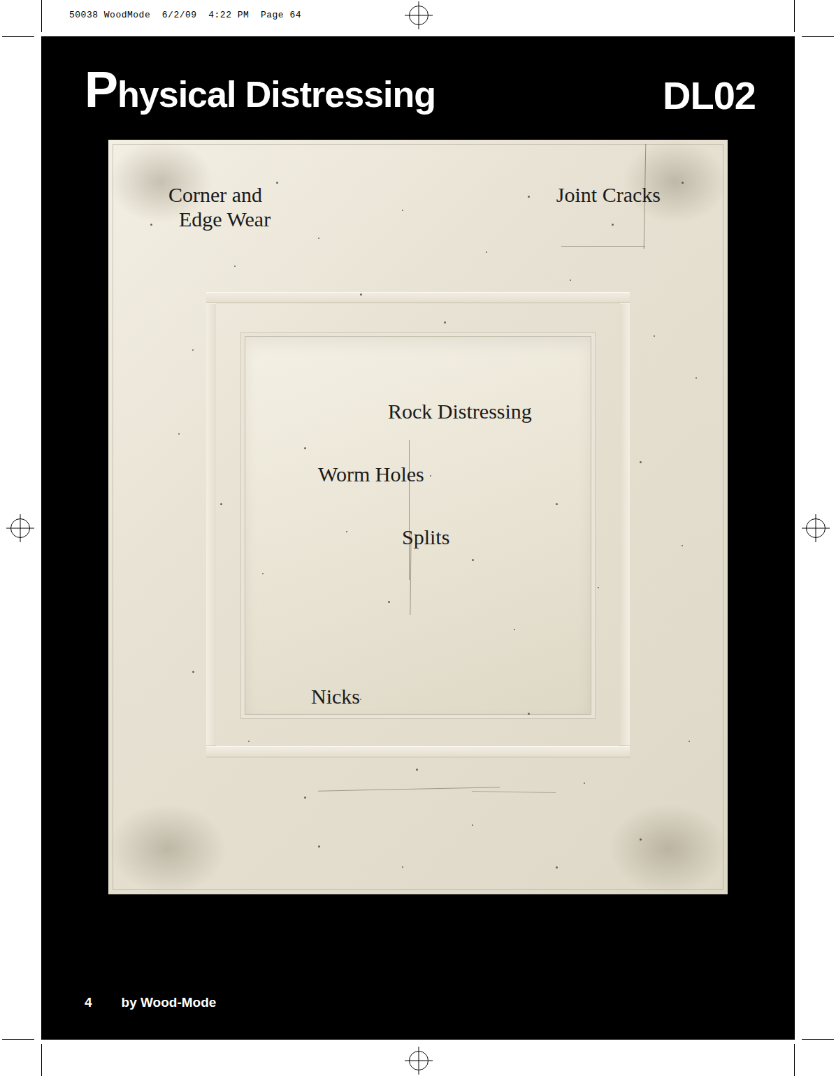50038 WoodMode 6/2/09 4:22 PM Page 64
Physical Distressing
DL02
Corner and
Edge Wear
Joint Cracks
Rock Distressing
Worm Holes
Splits
Nicks
4by Wood-Mode